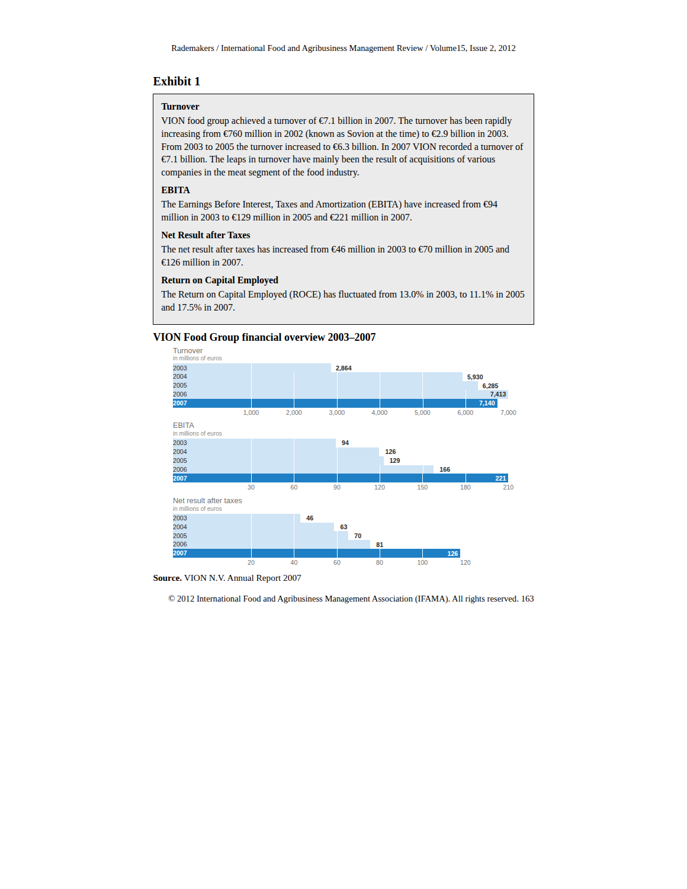Rademakers / International Food and Agribusiness Management Review / Volume15, Issue 2, 2012
Exhibit 1
Turnover
VION food group achieved a turnover of €7.1 billion in 2007. The turnover has been rapidly increasing from €760 million in 2002 (known as Sovion at the time) to €2.9 billion in 2003. From 2003 to 2005 the turnover increased to €6.3 billion. In 2007 VION recorded a turnover of €7.1 billion. The leaps in turnover have mainly been the result of acquisitions of various companies in the meat segment of the food industry.
EBITA
The Earnings Before Interest, Taxes and Amortization (EBITA) have increased from €94 million in 2003 to €129 million in 2005 and €221 million in 2007.
Net Result after Taxes
The net result after taxes has increased from €46 million in 2003 to €70 million in 2005 and €126 million in 2007.
Return on Capital Employed
The Return on Capital Employed (ROCE) has fluctuated from 13.0% in 2003, to 11.1% in 2005 and 17.5% in 2007.
VION Food Group financial overview 2003–2007
Turnover
in millions of euros
| 2003 | 2,864 |
| 2004 | 5,930 |
| 2005 | 6,285 |
| 2006 | 7,413 |
| 2007 | 7,140 |
1,000 2,000 3,000 4,000 5,000 6,000 7,000
EBITA
in millions of euros
| 2003 | 94 |
| 2004 | 126 |
| 2005 | 129 |
| 2006 | 166 |
| 2007 | 221 |
30 60 90 120 150 180 210
Net result after taxes
in millions of euros
| 2003 | 46 |
| 2004 | 63 |
| 2005 | 70 |
| 2006 | 81 |
| 2007 | 126 |
20 40 60 80 100 120
Source. VION N.V. Annual Report 2007
© 2012 International Food and Agribusiness Management Association (IFAMA). All rights reserved. 163